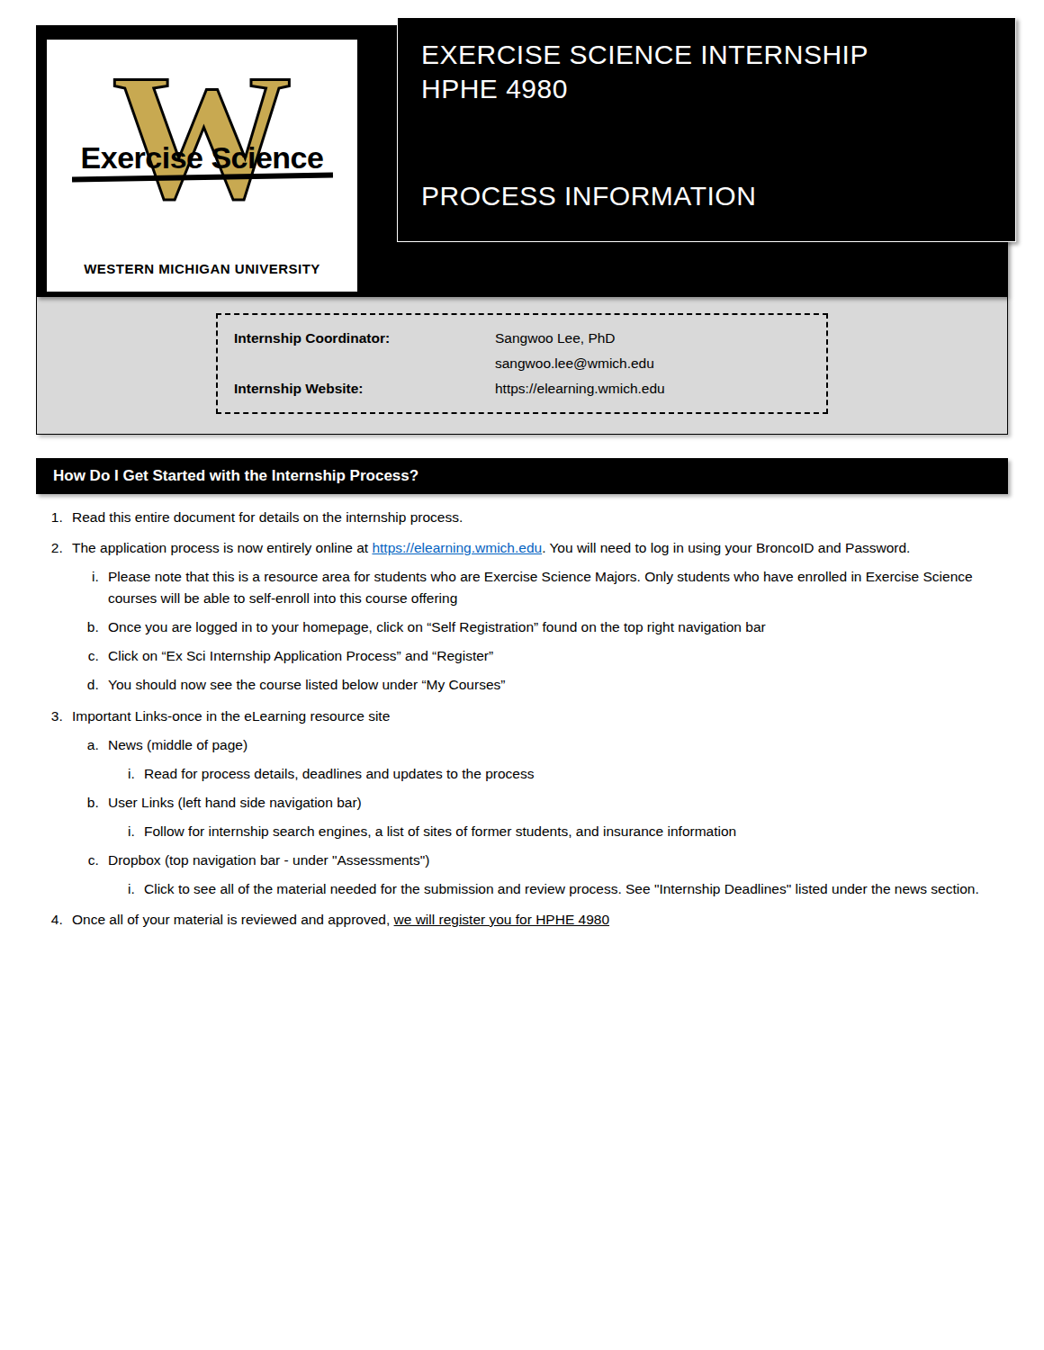W
Exercise Science
WESTERN MICHIGAN UNIVERSITY
EXERCISE SCIENCE INTERNSHIP
HPHE 4980
PROCESS INFORMATION
| Internship Coordinator: | Sangwoo Lee, PhD |
| | sangwoo.lee@wmich.edu |
| Internship Website: | https://elearning.wmich.edu |
How Do I Get Started with the Internship Process?
Read this entire document for details on the internship process.
The application process is now entirely online at https://elearning.wmich.edu. You will need to log in using your BroncoID and Password.
Please note that this is a resource area for students who are Exercise Science Majors. Only students who have enrolled in Exercise Science courses will be able to self-enroll into this course offering
Once you are logged in to your homepage, click on “Self Registration” found on the top right navigation bar
Click on “Ex Sci Internship Application Process” and “Register”
You should now see the course listed below under “My Courses”
Important Links-once in the eLearning resource site
News (middle of page)
Read for process details, deadlines and updates to the process
User Links (left hand side navigation bar)
Follow for internship search engines, a list of sites of former students, and insurance information
Dropbox (top navigation bar - under "Assessments")
Click to see all of the material needed for the submission and review process. See "Internship Deadlines" listed under the news section.
Once all of your material is reviewed and approved, we will register you for HPHE 4980